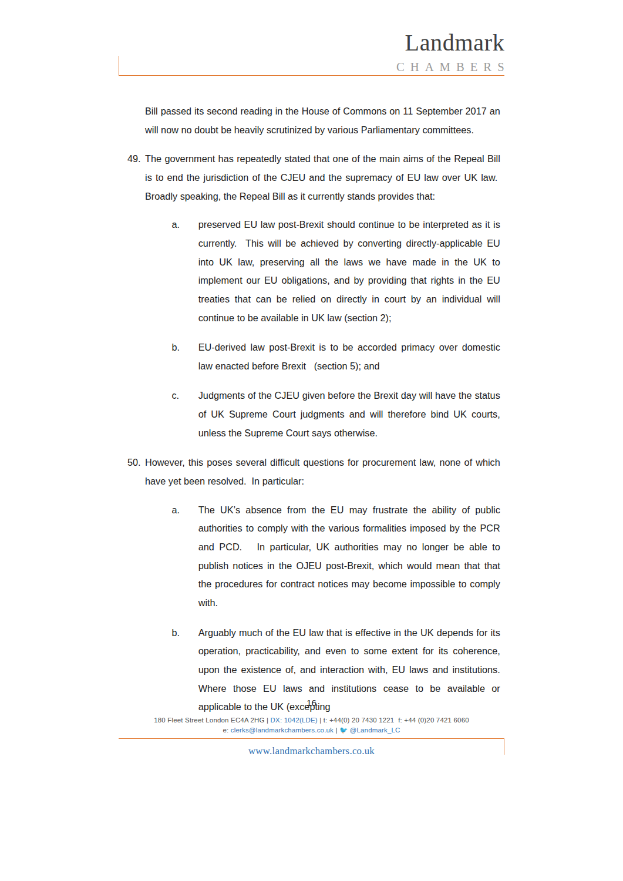Landmark
CHAMBERS
Bill passed its second reading in the House of Commons on 11 September 2017 an will now no doubt be heavily scrutinized by various Parliamentary committees.
49. The government has repeatedly stated that one of the main aims of the Repeal Bill is to end the jurisdiction of the CJEU and the supremacy of EU law over UK law. Broadly speaking, the Repeal Bill as it currently stands provides that:
a. preserved EU law post-Brexit should continue to be interpreted as it is currently. This will be achieved by converting directly-applicable EU into UK law, preserving all the laws we have made in the UK to implement our EU obligations, and by providing that rights in the EU treaties that can be relied on directly in court by an individual will continue to be available in UK law (section 2);
b. EU-derived law post-Brexit is to be accorded primacy over domestic law enacted before Brexit (section 5); and
c. Judgments of the CJEU given before the Brexit day will have the status of UK Supreme Court judgments and will therefore bind UK courts, unless the Supreme Court says otherwise.
50. However, this poses several difficult questions for procurement law, none of which have yet been resolved. In particular:
a. The UK’s absence from the EU may frustrate the ability of public authorities to comply with the various formalities imposed by the PCR and PCD. In particular, UK authorities may no longer be able to publish notices in the OJEU post-Brexit, which would mean that that the procedures for contract notices may become impossible to comply with.
b. Arguably much of the EU law that is effective in the UK depends for its operation, practicability, and even to some extent for its coherence, upon the existence of, and interaction with, EU laws and institutions. Where those EU laws and institutions cease to be available or applicable to the UK (excepting
16
180 Fleet Street London EC4A 2HG | DX: 1042(LDE) | t: +44(0) 20 7430 1221 f: +44 (0)20 7421 6060
e: clerks@landmarkchambers.co.uk | 🐦 @Landmark_LC
www.landmarkchambers.co.uk